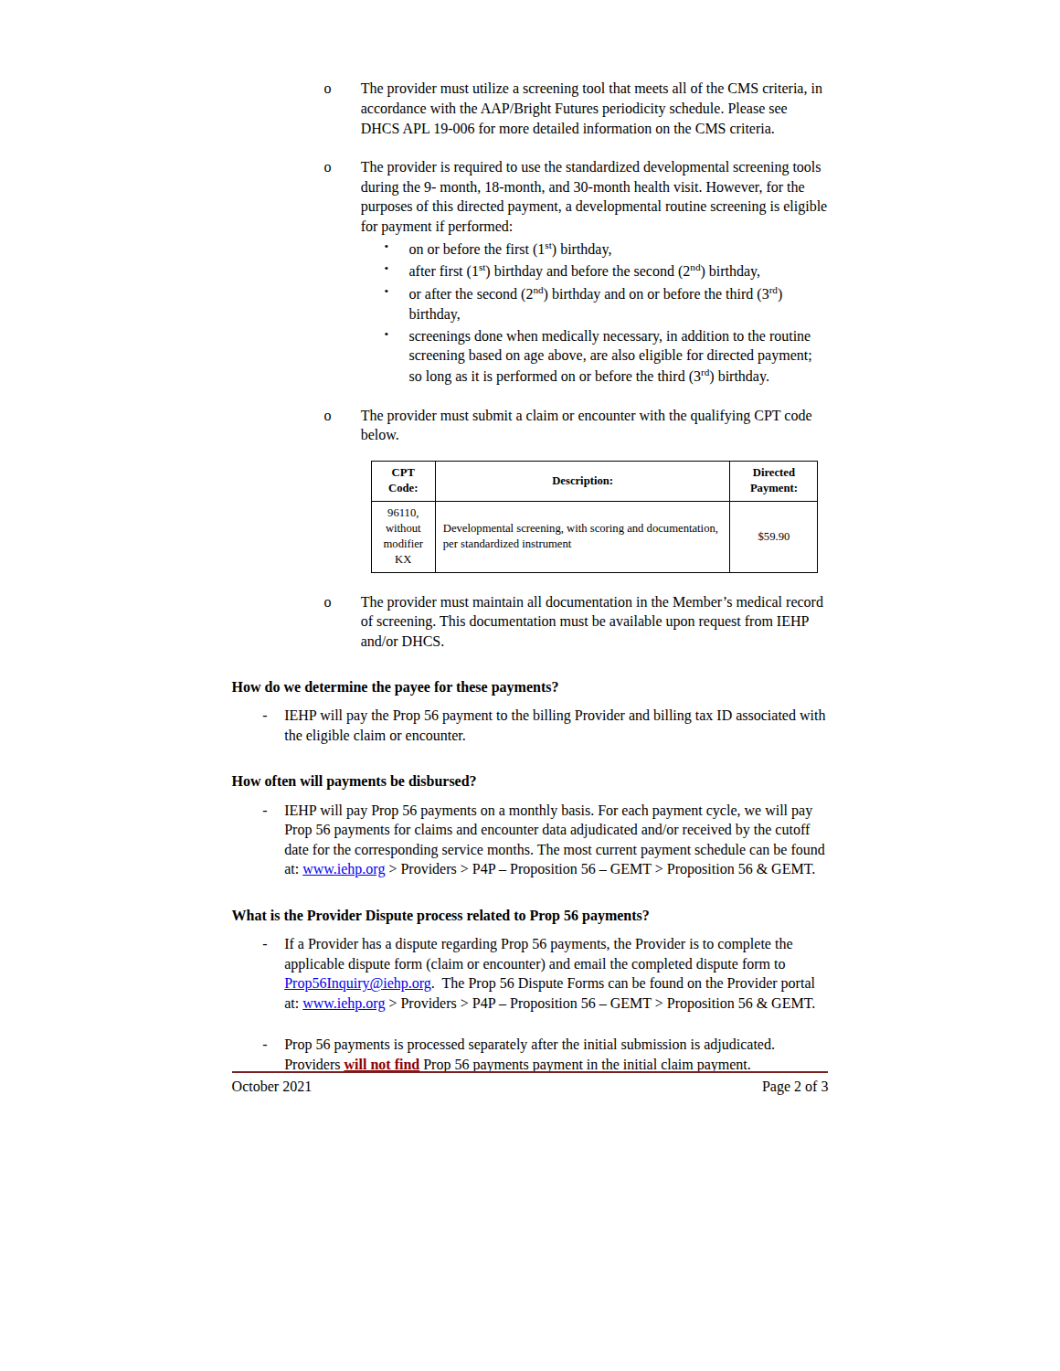The provider must utilize a screening tool that meets all of the CMS criteria, in accordance with the AAP/Bright Futures periodicity schedule. Please see DHCS APL 19-006 for more detailed information on the CMS criteria.
The provider is required to use the standardized developmental screening tools during the 9- month, 18-month, and 30-month health visit. However, for the purposes of this directed payment, a developmental routine screening is eligible for payment if performed:
on or before the first (1st) birthday,
after first (1st) birthday and before the second (2nd) birthday,
or after the second (2nd) birthday and on or before the third (3rd) birthday,
screenings done when medically necessary, in addition to the routine screening based on age above, are also eligible for directed payment; so long as it is performed on or before the third (3rd) birthday.
The provider must submit a claim or encounter with the qualifying CPT code below.
| CPT Code: | Description: | Directed Payment: |
| --- | --- | --- |
| 96110, without modifier KX | Developmental screening, with scoring and documentation, per standardized instrument | $59.90 |
The provider must maintain all documentation in the Member’s medical record of screening. This documentation must be available upon request from IEHP and/or DHCS.
How do we determine the payee for these payments?
IEHP will pay the Prop 56 payment to the billing Provider and billing tax ID associated with the eligible claim or encounter.
How often will payments be disbursed?
IEHP will pay Prop 56 payments on a monthly basis. For each payment cycle, we will pay Prop 56 payments for claims and encounter data adjudicated and/or received by the cutoff date for the corresponding service months. The most current payment schedule can be found at: www.iehp.org > Providers > P4P – Proposition 56 – GEMT > Proposition 56 & GEMT.
What is the Provider Dispute process related to Prop 56 payments?
If a Provider has a dispute regarding Prop 56 payments, the Provider is to complete the applicable dispute form (claim or encounter) and email the completed dispute form to Prop56Inquiry@iehp.org. The Prop 56 Dispute Forms can be found on the Provider portal at: www.iehp.org > Providers > P4P – Proposition 56 – GEMT > Proposition 56 & GEMT.
Prop 56 payments is processed separately after the initial submission is adjudicated. Providers will not find Prop 56 payments payment in the initial claim payment.
October 2021 Page 2 of 3